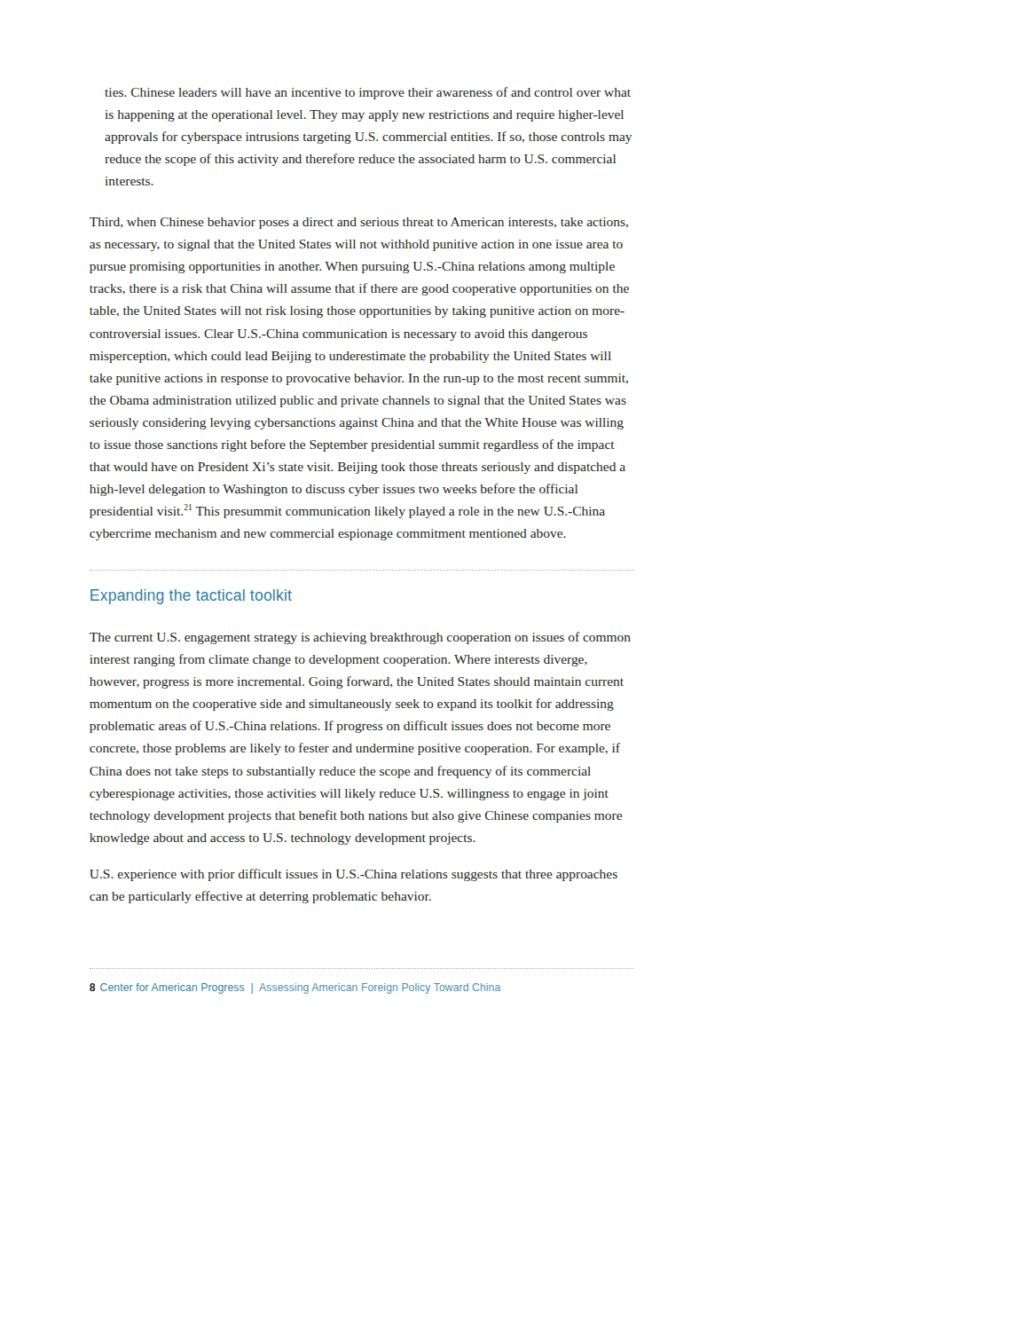ties. Chinese leaders will have an incentive to improve their awareness of and control over what is happening at the operational level. They may apply new restrictions and require higher-level approvals for cyberspace intrusions targeting U.S. commercial entities. If so, those controls may reduce the scope of this activity and therefore reduce the associated harm to U.S. commercial interests.
Third, when Chinese behavior poses a direct and serious threat to American interests, take actions, as necessary, to signal that the United States will not withhold punitive action in one issue area to pursue promising opportunities in another. When pursuing U.S.-China relations among multiple tracks, there is a risk that China will assume that if there are good cooperative opportunities on the table, the United States will not risk losing those opportunities by taking punitive action on more-controversial issues. Clear U.S.-China communication is necessary to avoid this dangerous misperception, which could lead Beijing to underestimate the probability the United States will take punitive actions in response to provocative behavior. In the run-up to the most recent summit, the Obama administration utilized public and private channels to signal that the United States was seriously considering levying cybersanctions against China and that the White House was willing to issue those sanctions right before the September presidential summit regardless of the impact that would have on President Xi’s state visit. Beijing took those threats seriously and dispatched a high-level delegation to Washington to discuss cyber issues two weeks before the official presidential visit.21 This presummit communication likely played a role in the new U.S.-China cybercrime mechanism and new commercial espionage commitment mentioned above.
Expanding the tactical toolkit
The current U.S. engagement strategy is achieving breakthrough cooperation on issues of common interest ranging from climate change to development cooperation. Where interests diverge, however, progress is more incremental. Going forward, the United States should maintain current momentum on the cooperative side and simultaneously seek to expand its toolkit for addressing problematic areas of U.S.-China relations. If progress on difficult issues does not become more concrete, those problems are likely to fester and undermine positive cooperation. For example, if China does not take steps to substantially reduce the scope and frequency of its commercial cyberespionage activities, those activities will likely reduce U.S. willingness to engage in joint technology development projects that benefit both nations but also give Chinese companies more knowledge about and access to U.S. technology development projects.
U.S. experience with prior difficult issues in U.S.-China relations suggests that three approaches can be particularly effective at deterring problematic behavior.
8 Center for American Progress | Assessing American Foreign Policy Toward China